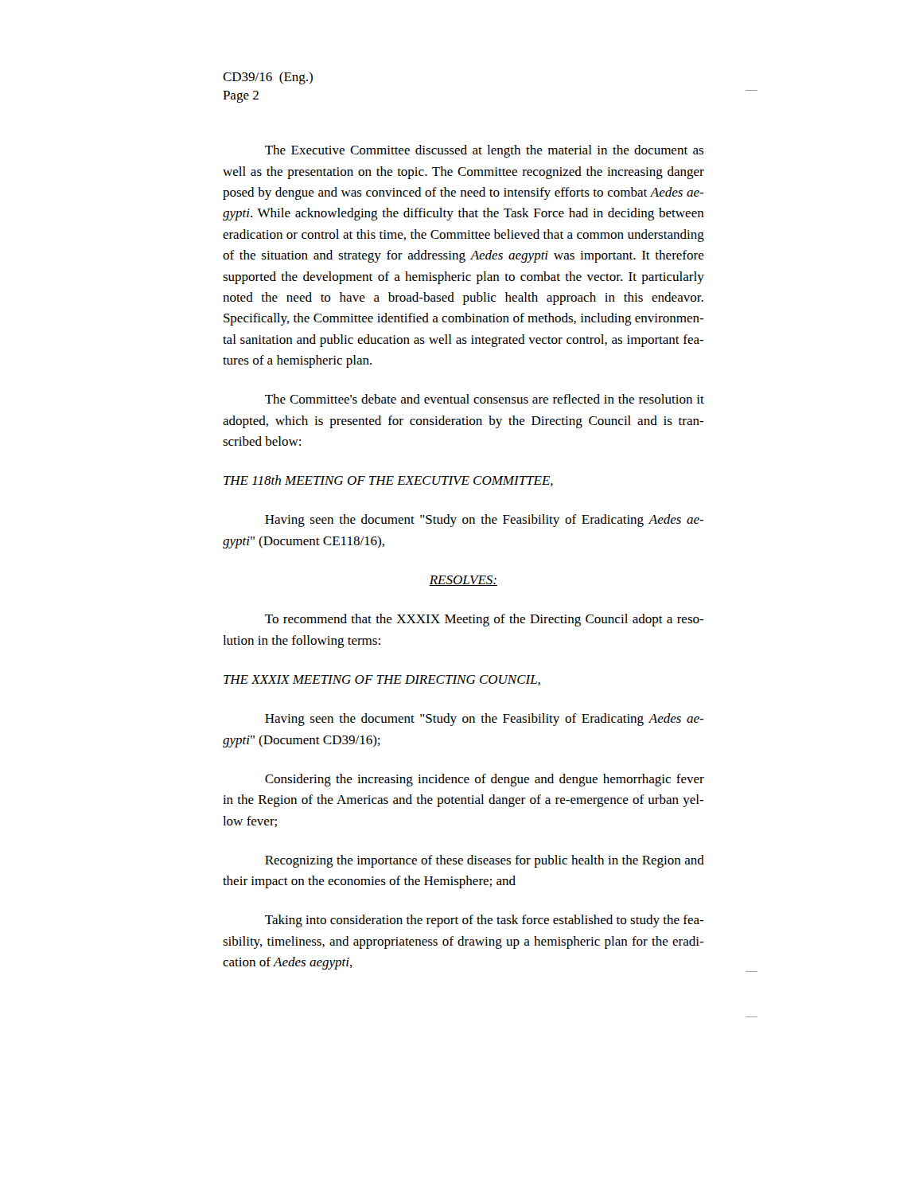CD39/16 (Eng.)
Page 2
The Executive Committee discussed at length the material in the document as well as the presentation on the topic. The Committee recognized the increasing danger posed by dengue and was convinced of the need to intensify efforts to combat Aedes aegypti. While acknowledging the difficulty that the Task Force had in deciding between eradication or control at this time, the Committee believed that a common understanding of the situation and strategy for addressing Aedes aegypti was important. It therefore supported the development of a hemispheric plan to combat the vector. It particularly noted the need to have a broad-based public health approach in this endeavor. Specifically, the Committee identified a combination of methods, including environmental sanitation and public education as well as integrated vector control, as important features of a hemispheric plan.
The Committee's debate and eventual consensus are reflected in the resolution it adopted, which is presented for consideration by the Directing Council and is transcribed below:
THE 118th MEETING OF THE EXECUTIVE COMMITTEE,
Having seen the document "Study on the Feasibility of Eradicating Aedes aegypti" (Document CE118/16),
RESOLVES:
To recommend that the XXXIX Meeting of the Directing Council adopt a resolution in the following terms:
THE XXXIX MEETING OF THE DIRECTING COUNCIL,
Having seen the document "Study on the Feasibility of Eradicating Aedes aegypti" (Document CD39/16);
Considering the increasing incidence of dengue and dengue hemorrhagic fever in the Region of the Americas and the potential danger of a re-emergence of urban yellow fever;
Recognizing the importance of these diseases for public health in the Region and their impact on the economies of the Hemisphere; and
Taking into consideration the report of the task force established to study the feasibility, timeliness, and appropriateness of drawing up a hemispheric plan for the eradication of Aedes aegypti,
—
 
—
—